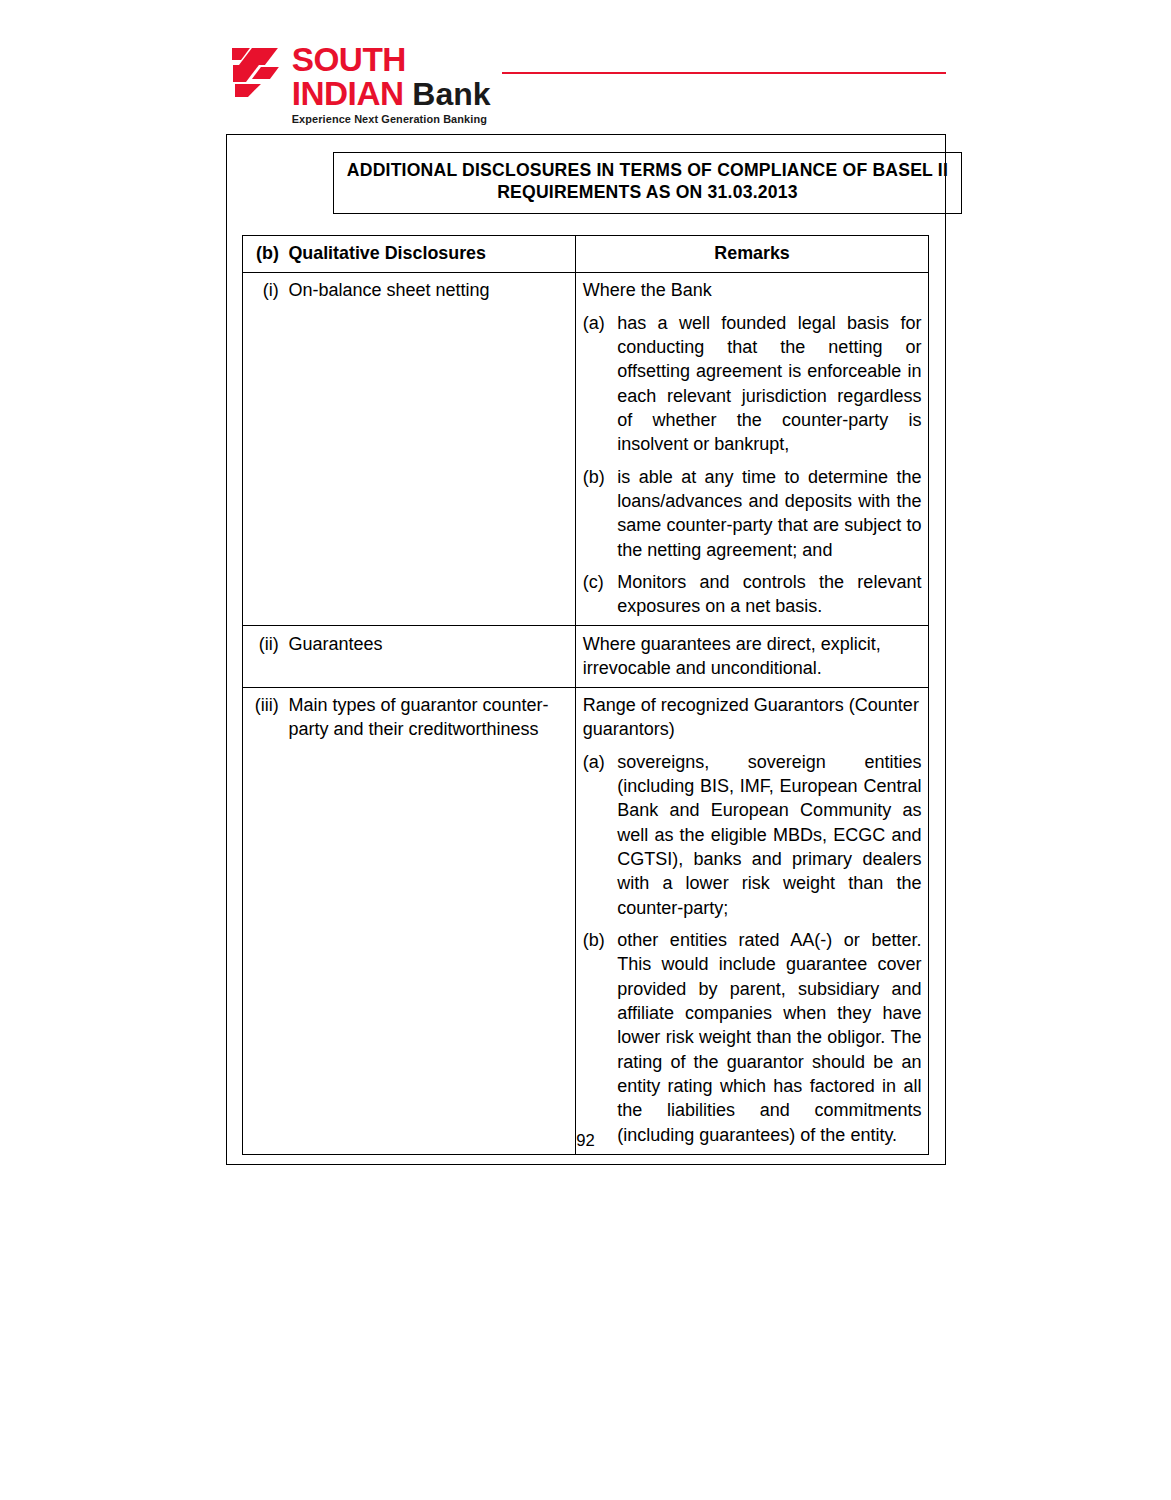SOUTH INDIAN Bank
Experience Next Generation Banking
ADDITIONAL DISCLOSURES IN TERMS OF COMPLIANCE OF BASEL II
REQUIREMENTS AS ON 31.03.2013
| (b) | Qualitative Disclosures | Remarks |
| (i) | On-balance sheet netting | Where the Bank (a) has a well founded legal basis for conducting that the netting or offsetting agreement is enforceable in each relevant jurisdiction regardless of whether the counter-party is insolvent or bankrupt, (b) is able at any time to determine the loans/advances and deposits with the same counter-party that are subject to the netting agreement; and (c) Monitors and controls the relevant exposures on a net basis. |
| (ii) | Guarantees | Where guarantees are direct, explicit, irrevocable and unconditional. |
| (iii) | Main types of guarantor counter-party and their creditworthiness | Range of recognized Guarantors (Counter guarantors) (a) sovereigns, sovereign entities (including BIS, IMF, European Central Bank and European Community as well as the eligible MBDs, ECGC and CGTSI), banks and primary dealers with a lower risk weight than the counter-party; (b) other entities rated AA(-) or better. This would include guarantee cover provided by parent, subsidiary and affiliate companies when they have lower risk weight than the obligor. The rating of the guarantor should be an entity rating which has factored in all the liabilities and commitments (including guarantees) of the entity. |
92